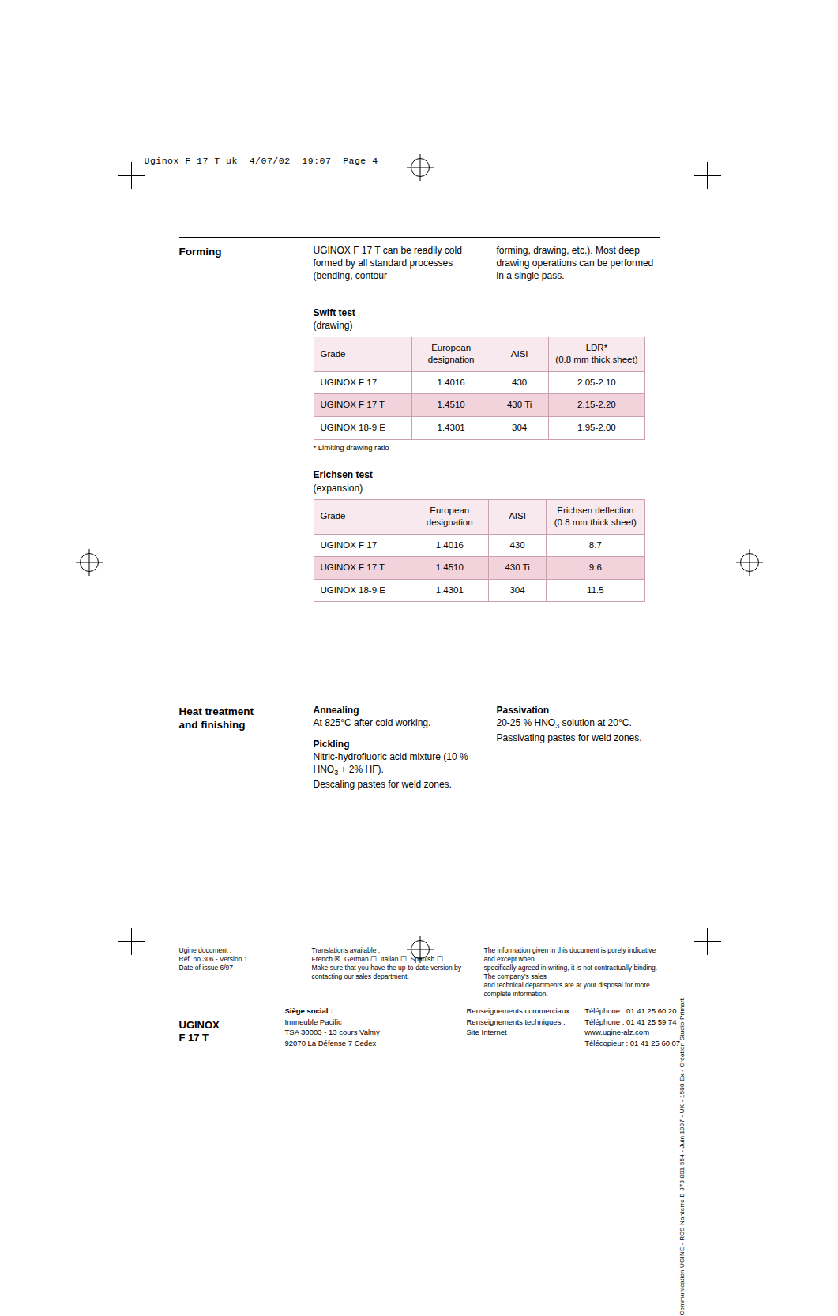Uginox F 17 T_uk 4/07/02 19:07 Page 4
Forming
UGINOX F 17 T can be readily cold formed by all standard processes (bending, contour
forming, drawing, etc.). Most deep drawing operations can be performed in a single pass.
Swift test
(drawing)
| Grade | European designation | AISI | LDR* (0.8 mm thick sheet) |
| --- | --- | --- | --- |
| UGINOX F 17 | 1.4016 | 430 | 2.05-2.10 |
| UGINOX F 17 T | 1.4510 | 430 Ti | 2.15-2.20 |
| UGINOX 18-9 E | 1.4301 | 304 | 1.95-2.00 |
* Limiting drawing ratio
Erichsen test
(expansion)
| Grade | European designation | AISI | Erichsen deflection (0.8 mm thick sheet) |
| --- | --- | --- | --- |
| UGINOX F 17 | 1.4016 | 430 | 8.7 |
| UGINOX F 17 T | 1.4510 | 430 Ti | 9.6 |
| UGINOX 18-9 E | 1.4301 | 304 | 11.5 |
Heat treatment
and finishing
Annealing
At 825°C after cold working.
Pickling
Nitric-hydrofluoric acid mixture (10 % HNO3 + 2% HF).
Descaling pastes for weld zones.
Passivation
20-25 % HNO3 solution at 20°C.
Passivating pastes for weld zones.
Ugine document :
Réf. no 306 - Version 1
Date of issue 6/97
Translations available :
French ☒ German ☐ Italian ☐ Spanish ☐
Make sure that you have the up-to-date version by
contacting our sales department.
The information given in this document is purely indicative and except when
specifically agreed in writing, it is not contractually binding. The company's sales
and technical departments are at your disposal for more complete information.
UGINOX
F 17 T
Siège social :
Immeuble Pacific
TSA 30003 - 13 cours Valmy
92070 La Défense 7 Cedex
Renseignements commerciaux :
Renseignements techniques :
Site Internet
Téléphone : 01 41 25 60 20
Téléphone : 01 41 25 59 74
www.ugine-alz.com
Télécopieur : 01 41 25 60 07
Communication UGINE - RCS Nanterre B 373 801 554 - Juin 1997 - UK - 1500 Ex - Création Studio Primart